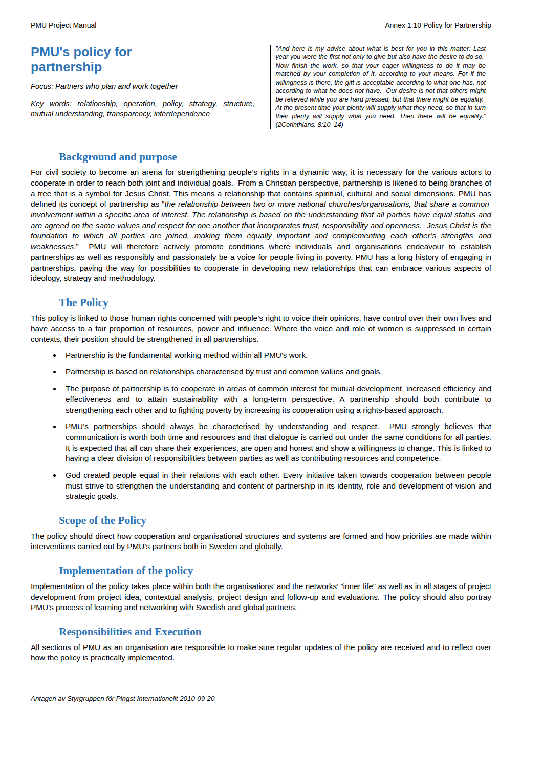PMU Project Manual Annex 1:10 Policy for Partnership
PMU's policy for
partnership
Focus: Partners who plan and work together
Key words: relationship, operation, policy, strategy, structure, mutual understanding, transparency, interdependence
”And here is my advice about what is best for you in this matter: Last year you were the first not only to give but also have the desire to do so. Now finish the work, so that your eager willingness to do it may be matched by your completion of it, according to your means. For if the willingness is there, the gift is acceptable according to what one has, not according to what he does not have. Our desire is not that others might be relieved while you are hard pressed, but that there might be equality. At the present time your plenty will supply what they need, so that in turn their plenty will supply what you need. Then there will be equality.” (2Corinthians. 8:10–14)
Background and purpose
For civil society to become an arena for strengthening people’s rights in a dynamic way, it is necessary for the various actors to cooperate in order to reach both joint and individual goals. From a Christian perspective, partnership is likened to being branches of a tree that is a symbol for Jesus Christ. This means a relationship that contains spiritual, cultural and social dimensions. PMU has defined its concept of partnership as ”the relationship between two or more national churches/organisations, that share a common involvement within a specific area of interest. The relationship is based on the understanding that all parties have equal status and are agreed on the same values and respect for one another that incorporates trust, responsibility and openness. Jesus Christ is the foundation to which all parties are joined, making them equally important and complementing each other’s strengths and weaknesses.” PMU will therefore actively promote conditions where individuals and organisations endeavour to establish partnerships as well as responsibly and passionately be a voice for people living in poverty. PMU has a long history of engaging in partnerships, paving the way for possibilities to cooperate in developing new relationships that can embrace various aspects of ideology, strategy and methodology.
The Policy
This policy is linked to those human rights concerned with people’s right to voice their opinions, have control over their own lives and have access to a fair proportion of resources, power and influence. Where the voice and role of women is suppressed in certain contexts, their position should be strengthened in all partnerships.
Partnership is the fundamental working method within all PMU’s work.
Partnership is based on relationships characterised by trust and common values and goals.
The purpose of partnership is to cooperate in areas of common interest for mutual development, increased efficiency and effectiveness and to attain sustainability with a long-term perspective. A partnership should both contribute to strengthening each other and to fighting poverty by increasing its cooperation using a rights-based approach.
PMU’s partnerships should always be characterised by understanding and respect. PMU strongly believes that communication is worth both time and resources and that dialogue is carried out under the same conditions for all parties. It is expected that all can share their experiences, are open and honest and show a willingness to change. This is linked to having a clear division of responsibilities between parties as well as contributing resources and competence.
God created people equal in their relations with each other. Every initiative taken towards cooperation between people must strive to strengthen the understanding and content of partnership in its identity, role and development of vision and strategic goals.
Scope of the Policy
The policy should direct how cooperation and organisational structures and systems are formed and how priorities are made within interventions carried out by PMU’s partners both in Sweden and globally.
Implementation of the policy
Implementation of the policy takes place within both the organisations’ and the networks’ ”inner life” as well as in all stages of project development from project idea, contextual analysis, project design and follow-up and evaluations. The policy should also portray PMU’s process of learning and networking with Swedish and global partners.
Responsibilities and Execution
All sections of PMU as an organisation are responsible to make sure regular updates of the policy are received and to reflect over how the policy is practically implemented.
Antagen av Styrgruppen för Pingst Internationellt 2010-09-20